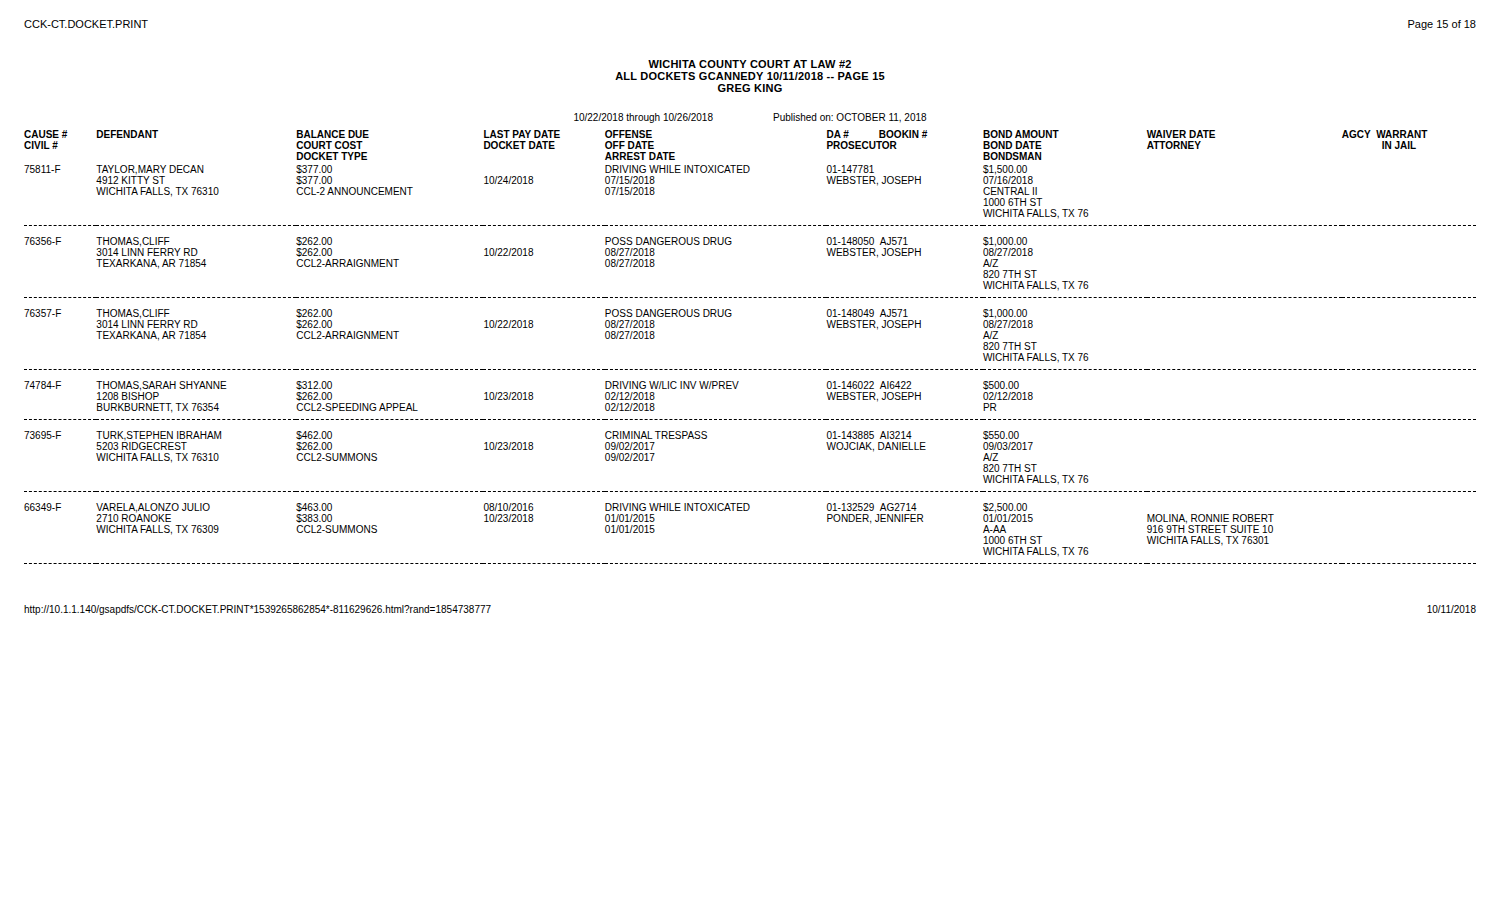CCK-CT.DOCKET.PRINT
Page 15 of 18
WICHITA COUNTY COURT AT LAW #2
ALL DOCKETS GCANNEDY 10/11/2018 -- PAGE 15
GREG KING
10/22/2018 through 10/26/2018
Published on: OCTOBER 11, 2018
| CAUSE # CIVIL # | DEFENDANT | BALANCE DUE COURT COST DOCKET TYPE | LAST PAY DATE DOCKET DATE | OFFENSE OFF DATE ARREST DATE | DA # BOOKIN # PROSECUTOR | BOND AMOUNT BOND DATE BONDSMAN | WAIVER DATE ATTORNEY | AGCY WARRANT IN JAIL |
| --- | --- | --- | --- | --- | --- | --- | --- | --- |
| 75811-F | TAYLOR,MARY DECAN 4912 KITTY ST WICHITA FALLS, TX 76310 | $377.00 $377.00 CCL-2 ANNOUNCEMENT | 10/24/2018 | DRIVING WHILE INTOXICATED 07/15/2018 07/15/2018 | 01-147781 WEBSTER, JOSEPH | $1,500.00 07/16/2018 CENTRAL II 1000 6TH ST WICHITA FALLS, TX 76 | | |
| 76356-F | THOMAS,CLIFF 3014 LINN FERRY RD TEXARKANA, AR 71854 | $262.00 $262.00 CCL2-ARRAIGNMENT | 10/22/2018 | POSS DANGEROUS DRUG 08/27/2018 08/27/2018 | 01-148050 AJ571 WEBSTER, JOSEPH | $1,000.00 08/27/2018 A/Z 820 7TH ST WICHITA FALLS, TX 76 | | |
| 76357-F | THOMAS,CLIFF 3014 LINN FERRY RD TEXARKANA, AR 71854 | $262.00 $262.00 CCL2-ARRAIGNMENT | 10/22/2018 | POSS DANGEROUS DRUG 08/27/2018 08/27/2018 | 01-148049 AJ571 WEBSTER, JOSEPH | $1,000.00 08/27/2018 A/Z 820 7TH ST WICHITA FALLS, TX 76 | | |
| 74784-F | THOMAS,SARAH SHYANNE 1208 BISHOP BURKBURNETT, TX 76354 | $312.00 $262.00 CCL2-SPEEDING APPEAL | 10/23/2018 | DRIVING W/LIC INV W/PREV 02/12/2018 02/12/2018 | 01-146022 AI6422 WEBSTER, JOSEPH | $500.00 02/12/2018 PR | | |
| 73695-F | TURK,STEPHEN IBRAHAM 5203 RIDGECREST WICHITA FALLS, TX 76310 | $462.00 $262.00 CCL2-SUMMONS | 10/23/2018 | CRIMINAL TRESPASS 09/02/2017 09/02/2017 | 01-143885 AI3214 WOJCIAK, DANIELLE | $550.00 09/03/2017 A/Z 820 7TH ST WICHITA FALLS, TX 76 | | |
| 66349-F | VARELA,ALONZO JULIO 2710 ROANOKE WICHITA FALLS, TX 76309 | $463.00 $383.00 CCL2-SUMMONS | 08/10/2016 10/23/2018 | DRIVING WHILE INTOXICATED 01/01/2015 01/01/2015 | 01-132529 AG2714 PONDER, JENNIFER | $2,500.00 01/01/2015 A-AA 1000 6TH ST WICHITA FALLS, TX 76 | MOLINA, RONNIE ROBERT 916 9TH STREET SUITE 10 WICHITA FALLS, TX 76301 | |
http://10.1.1.140/gsapdfs/CCK-CT.DOCKET.PRINT*1539265862854*-811629626.html?rand=1854738777
10/11/2018